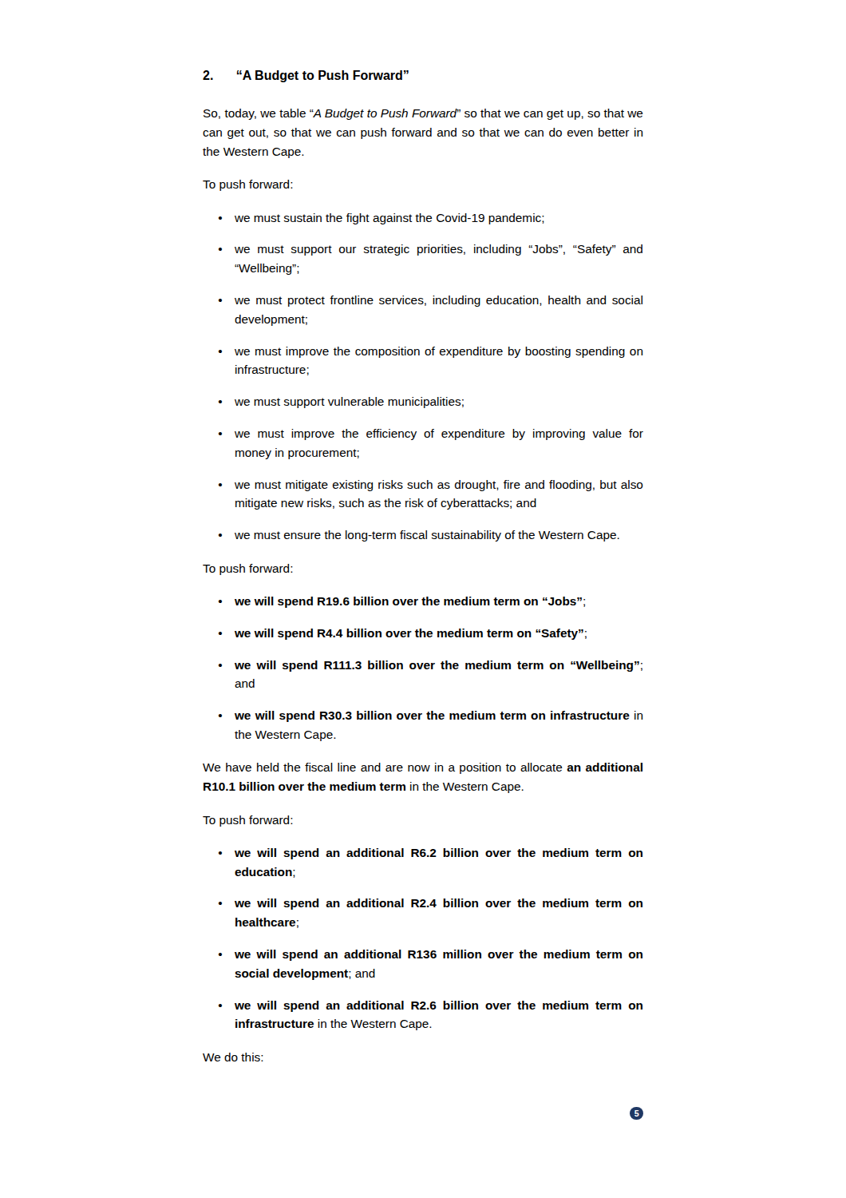2.“A Budget to Push Forward”
So, today, we table “A Budget to Push Forward” so that we can get up, so that we can get out, so that we can push forward and so that we can do even better in the Western Cape.
To push forward:
we must sustain the fight against the Covid-19 pandemic;
we must support our strategic priorities, including “Jobs”, “Safety” and “Wellbeing”;
we must protect frontline services, including education, health and social development;
we must improve the composition of expenditure by boosting spending on infrastructure;
we must support vulnerable municipalities;
we must improve the efficiency of expenditure by improving value for money in procurement;
we must mitigate existing risks such as drought, fire and flooding, but also mitigate new risks, such as the risk of cyberattacks; and
we must ensure the long-term fiscal sustainability of the Western Cape.
To push forward:
we will spend R19.6 billion over the medium term on “Jobs”;
we will spend R4.4 billion over the medium term on “Safety”;
we will spend R111.3 billion over the medium term on “Wellbeing”; and
we will spend R30.3 billion over the medium term on infrastructure in the Western Cape.
We have held the fiscal line and are now in a position to allocate an additional R10.1 billion over the medium term in the Western Cape.
To push forward:
we will spend an additional R6.2 billion over the medium term on education;
we will spend an additional R2.4 billion over the medium term on healthcare;
we will spend an additional R136 million over the medium term on social development; and
we will spend an additional R2.6 billion over the medium term on infrastructure in the Western Cape.
We do this:
5